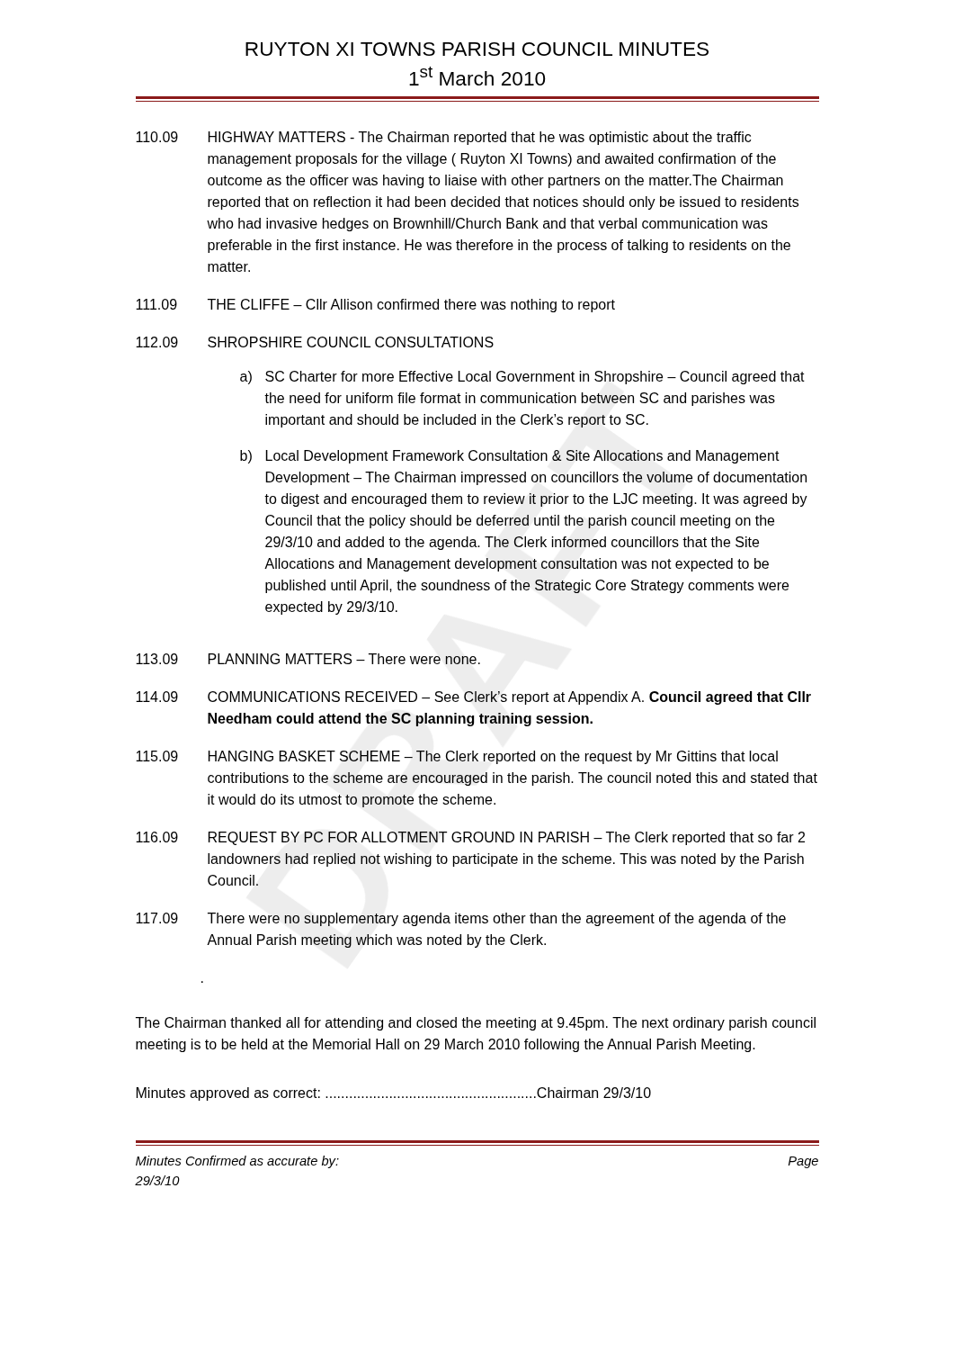DRAFT
RUYTON XI TOWNS PARISH COUNCIL MINUTES
1st March 2010
110.09
HIGHWAY MATTERS - The Chairman reported that he was optimistic about the traffic management proposals for the village ( Ruyton XI Towns) and awaited confirmation of the outcome as the officer was having to liaise with other partners on the matter.The Chairman reported that on reflection it had been decided that notices should only be issued to residents who had invasive hedges on Brownhill/Church Bank and that verbal communication was preferable in the first instance. He was therefore in the process of talking to residents on the matter.
111.09
THE CLIFFE – Cllr Allison confirmed there was nothing to report
112.09
SHROPSHIRE COUNCIL CONSULTATIONS
a)
SC Charter for more Effective Local Government in Shropshire – Council agreed that the need for uniform file format in communication between SC and parishes was important and should be included in the Clerk’s report to SC.
b)
Local Development Framework Consultation & Site Allocations and Management Development – The Chairman impressed on councillors the volume of documentation to digest and encouraged them to review it prior to the LJC meeting. It was agreed by Council that the policy should be deferred until the parish council meeting on the 29/3/10 and added to the agenda. The Clerk informed councillors that the Site Allocations and Management development consultation was not expected to be published until April, the soundness of the Strategic Core Strategy comments were expected by 29/3/10.
113.09
PLANNING MATTERS – There were none.
114.09
COMMUNICATIONS RECEIVED – See Clerk’s report at Appendix A. Council agreed that Cllr Needham could attend the SC planning training session.
115.09
HANGING BASKET SCHEME – The Clerk reported on the request by Mr Gittins that local contributions to the scheme are encouraged in the parish. The council noted this and stated that it would do its utmost to promote the scheme.
116.09
REQUEST BY PC FOR ALLOTMENT GROUND IN PARISH – The Clerk reported that so far 2 landowners had replied not wishing to participate in the scheme. This was noted by the Parish Council.
117.09
There were no supplementary agenda items other than the agreement of the agenda of the Annual Parish meeting which was noted by the Clerk.
.
The Chairman thanked all for attending and closed the meeting at 9.45pm. The next ordinary parish council meeting is to be held at the Memorial Hall on 29 March 2010 following the Annual Parish Meeting.
Minutes approved as correct: .....................................................Chairman 29/3/10
Minutes Confirmed as accurate by:
29/3/10
Page